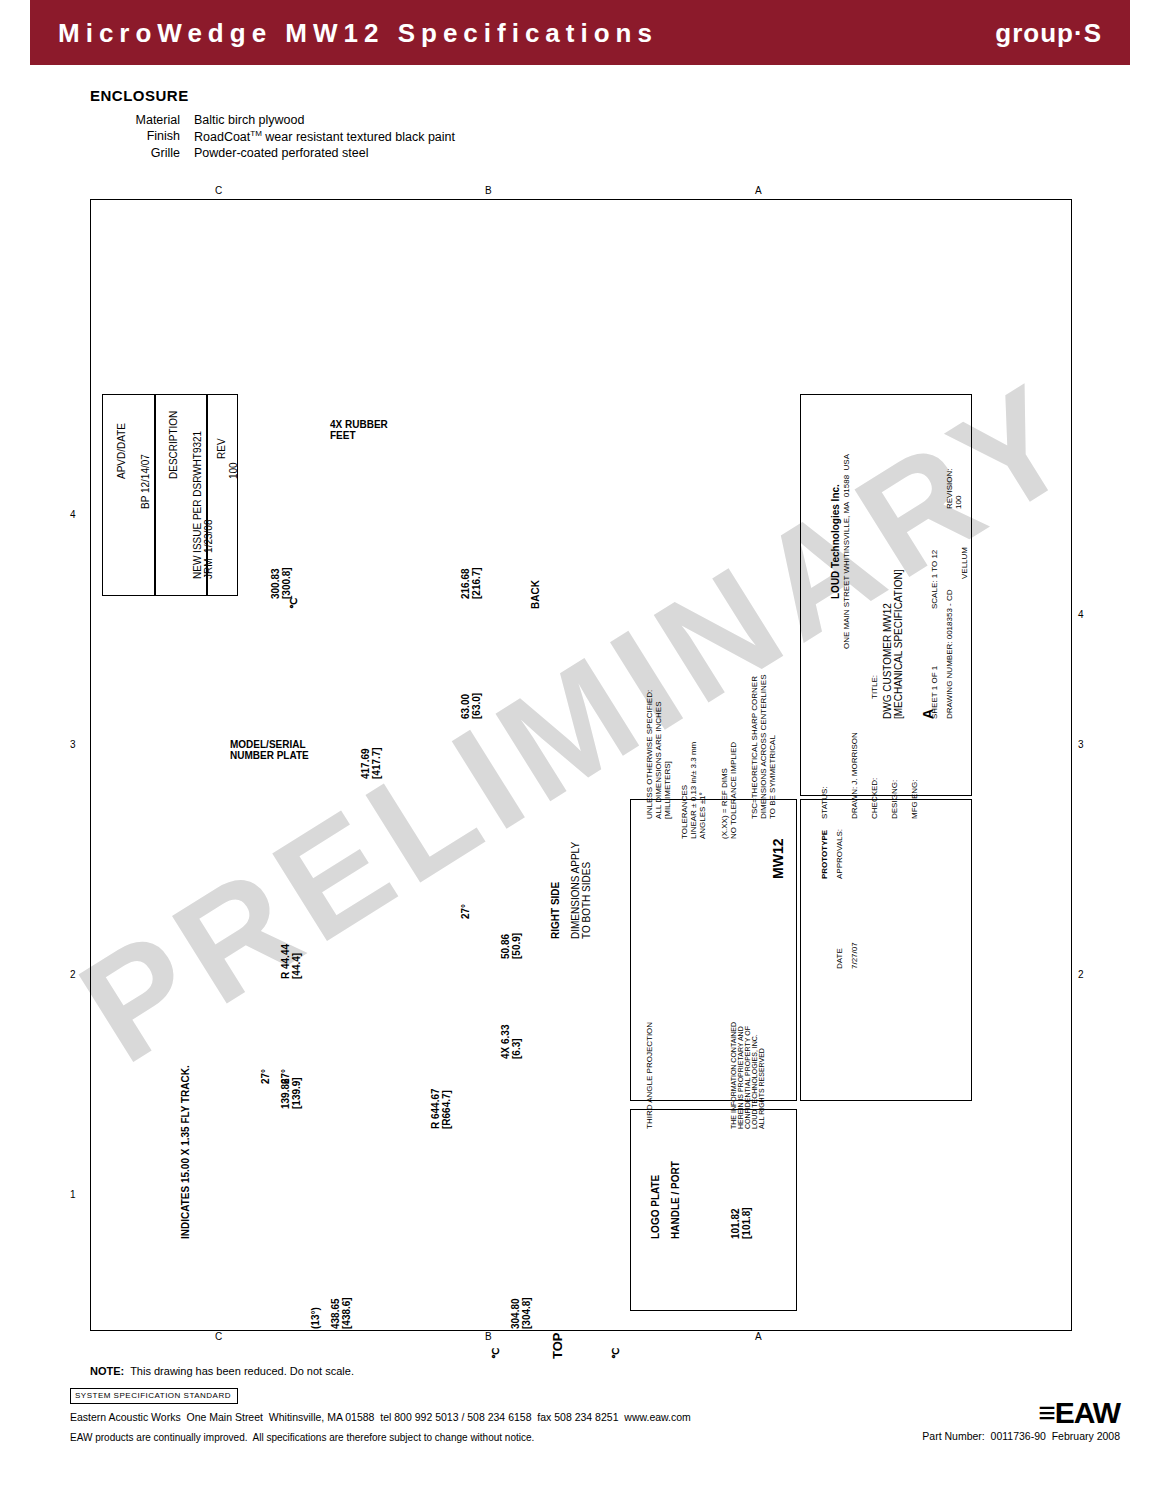MicroWedge MW12 Specifications
group·S
ENCLOSURE
| Material | Baltic birch plywood |
| Finish | RoadCoat TM wear resistant textured black paint |
| Grille | Powder-coated perforated steel |
PRELIMINARY
C
B
A
C
B
A
4
3
2
1
4
3
2
APVD/DATE
BP 12/14/07
DESCRIPTION
NEW ISSUE PER DSRWHT9321
JRM 1/23/08
REV
100
4X RUBBER
FEET
BACK
300.83
[300.8]
216.68
[216.7]
63.00
[63.0]
417.69
[417.7]
MODEL/SERIAL
NUMBER PLATE
℃
RIGHT SIDE
DIMENSIONS APPLY
TO BOTH SIDES
R 44.44
[44.4]
27°
50.86
[50.9]
4X 6.33
[6.3]
139.86
[139.9]
27°
27°
R 644.67
[R664.7]
MW12
TOP
438.65
[438.6]
(13°)
304.80
[304.8]
579.23
[579.2]
℃
FRONT
LOGO PLATE
HANDLE / PORT
101.82
[101.8]
325.79
[325.8]
333.86
[333.9]
2X INPUT
GRILLE
PARTIALLY
SHOWN
℃
NOTES:
1. SYMBOL
INDICATES 15.00 X 1.35 FLY TRACK.
LOUD Technologies Inc.
ONE MAIN STREET WHITINSVILLE, MA 01588 USA
TITLE:
DWG CUSTOMER MW12
[MECHANICAL SPECIFICATION]
A
SHEET 1 OF 1
SCALE: 1 TO 12
DRAWING NUMBER: 0018353 - CD
REVISION:
100
VELLUM
STATUS:
PROTOTYPE
APPROVALS:
DATE
DRAWN: J. MORRISON
7/27/07
CHECKED:
DESIGNG:
MFG ENG:
UNLESS OTHERWISE SPECIFIED:
ALL DIMENSIONS ARE INCHES
[MILLIMETERS]
TOLERANCES
LINEAR ± 0.13 in/± 3.3 mm
ANGLES ±1°
(X.XX) = REF DIMS
NO TOLERANCE IMPLIED
TSC=THEORETICAL SHARP CORNER
DIMENSIONS ACROSS CENTERLINES
TO BE SYMMETRICAL
THIRD ANGLE PROJECTION
THE INFORMATION CONTAINED
HEREIN IS PROPRIETARY AND
CONFIDENTIAL PROPERTY OF
LOUD TECHNOLOGIES, INC.
ALL RIGHTS RESERVED
NOTE: This drawing has been reduced. Do not scale.
SYSTEM SPECIFICATION STANDARD
Eastern Acoustic Works One Main Street Whitinsville, MA 01588 tel 800 992 5013 / 508 234 6158 fax 508 234 8251 www.eaw.com
EAW products are continually improved. All specifications are therefore subject to change without notice.
≡EAW
Part Number: 0011736-90 February 2008